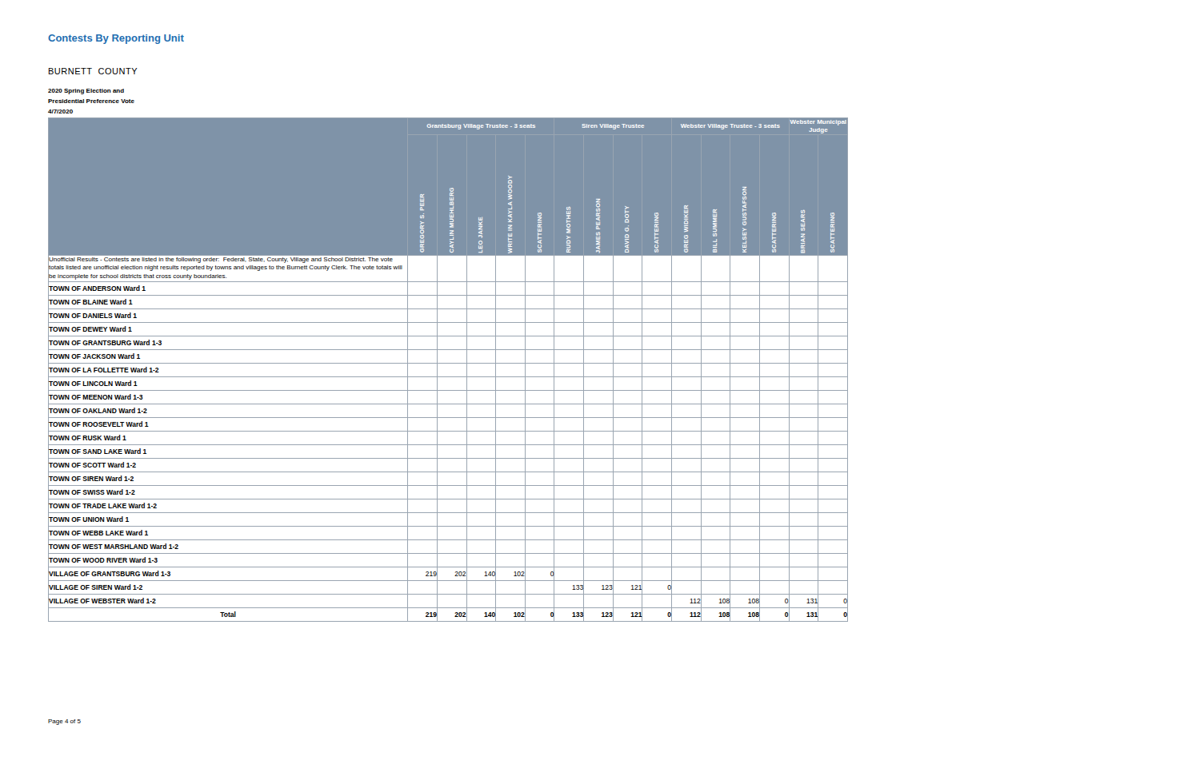Contests By Reporting Unit
BURNETT COUNTY
2020 Spring Election and
Presidential Preference Vote
4/7/2020
| | Grantsburg Village Trustee - 3 seats | Siren Village Trustee | Webster Village Trustee - 3 seats | Webster Municipal Judge |
| --- | --- | --- | --- | --- |
| GREGORY S. PEER | CAYLIN MUEHLBERG | LEO JANKE | WRITE IN KAYLA WOODY | SCATTERING | RUDY MOTHES | JAMES PEARSON | DAVID G. DOTY | SCATTERING | GREG WIDIKER | BILL SUMMER | KELSEY GUSTAFSON | SCATTERING | BRIAN SEARS | SCATTERING |
| Unofficial Results - Contests are listed in the following order: Federal, State, County, Village and School District. The vote totals listed are unofficial election night results reported by towns and villages to the Burnett County Clerk. The vote totals will be incomplete for school districts that cross county boundaries. | | | | | | | | | | | | | | | |
| TOWN OF ANDERSON Ward 1 | | | | | | | | | | | | | | | |
| TOWN OF BLAINE Ward 1 | | | | | | | | | | | | | | | |
| TOWN OF DANIELS Ward 1 | | | | | | | | | | | | | | | |
| TOWN OF DEWEY Ward 1 | | | | | | | | | | | | | | | |
| TOWN OF GRANTSBURG Ward 1-3 | | | | | | | | | | | | | | | |
| TOWN OF JACKSON Ward 1 | | | | | | | | | | | | | | | |
| TOWN OF LA FOLLETTE Ward 1-2 | | | | | | | | | | | | | | | |
| TOWN OF LINCOLN Ward 1 | | | | | | | | | | | | | | | |
| TOWN OF MEENON Ward 1-3 | | | | | | | | | | | | | | | |
| TOWN OF OAKLAND Ward 1-2 | | | | | | | | | | | | | | | |
| TOWN OF ROOSEVELT Ward 1 | | | | | | | | | | | | | | | |
| TOWN OF RUSK Ward 1 | | | | | | | | | | | | | | | |
| TOWN OF SAND LAKE Ward 1 | | | | | | | | | | | | | | | |
| TOWN OF SCOTT Ward 1-2 | | | | | | | | | | | | | | | |
| TOWN OF SIREN Ward 1-2 | | | | | | | | | | | | | | | |
| TOWN OF SWISS Ward 1-2 | | | | | | | | | | | | | | | |
| TOWN OF TRADE LAKE Ward 1-2 | | | | | | | | | | | | | | | |
| TOWN OF UNION Ward 1 | | | | | | | | | | | | | | | |
| TOWN OF WEBB LAKE Ward 1 | | | | | | | | | | | | | | | |
| TOWN OF WEST MARSHLAND Ward 1-2 | | | | | | | | | | | | | | | |
| TOWN OF WOOD RIVER Ward 1-3 | | | | | | | | | | | | | | | |
| VILLAGE OF GRANTSBURG Ward 1-3 | 219 | 202 | 140 | 102 | 0 | | | | | | | | | | |
| VILLAGE OF SIREN Ward 1-2 | | | | | | 133 | 123 | 121 | 0 | | | | | | |
| VILLAGE OF WEBSTER Ward 1-2 | | | | | | | | | | 112 | 108 | 108 | 0 | 131 | 0 |
| Total | 219 | 202 | 140 | 102 | 0 | 133 | 123 | 121 | 0 | 112 | 108 | 108 | 0 | 131 | 0 |
Page 4 of 5